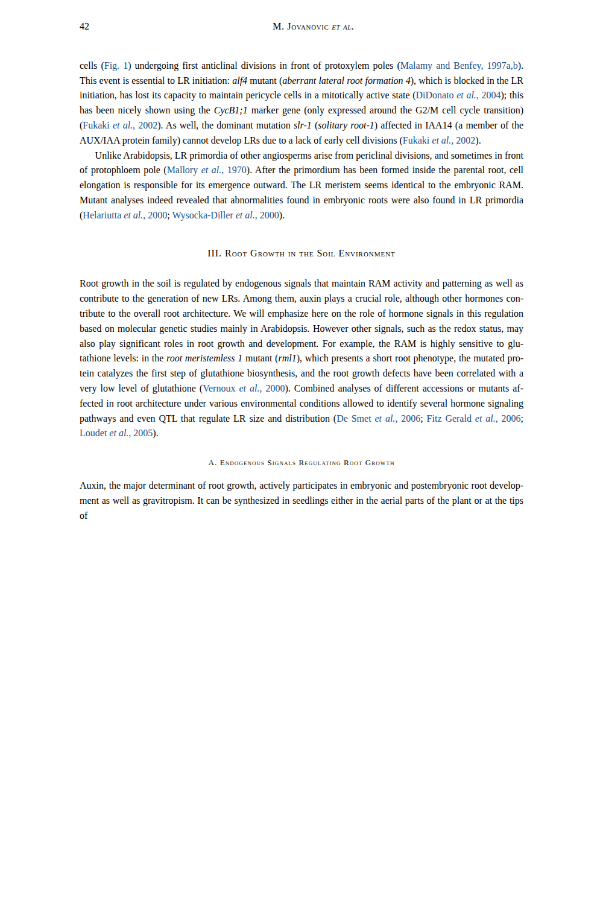42 M. Jovanovic et al.
cells (Fig. 1) undergoing first anticlinal divisions in front of protoxylem poles (Malamy and Benfey, 1997a,b). This event is essential to LR initiation: alf4 mutant (aberrant lateral root formation 4), which is blocked in the LR initiation, has lost its capacity to maintain pericycle cells in a mitotically active state (DiDonato et al., 2004); this has been nicely shown using the CycB1;1 marker gene (only expressed around the G2/M cell cycle transition) (Fukaki et al., 2002). As well, the dominant mutation slr-1 (solitary root-1) affected in IAA14 (a member of the AUX/IAA protein family) cannot develop LRs due to a lack of early cell divisions (Fukaki et al., 2002).
Unlike Arabidopsis, LR primordia of other angiosperms arise from periclinal divisions, and sometimes in front of protophloem pole (Mallory et al., 1970). After the primordium has been formed inside the parental root, cell elongation is responsible for its emergence outward. The LR meristem seems identical to the embryonic RAM. Mutant analyses indeed revealed that abnormalities found in embryonic roots were also found in LR primordia (Helariutta et al., 2000; Wysocka-Diller et al., 2000).
III. Root Growth in the Soil Environment
Root growth in the soil is regulated by endogenous signals that maintain RAM activity and patterning as well as contribute to the generation of new LRs. Among them, auxin plays a crucial role, although other hormones contribute to the overall root architecture. We will emphasize here on the role of hormone signals in this regulation based on molecular genetic studies mainly in Arabidopsis. However other signals, such as the redox status, may also play significant roles in root growth and development. For example, the RAM is highly sensitive to glutathione levels: in the root meristemless 1 mutant (rml1), which presents a short root phenotype, the mutated protein catalyzes the first step of glutathione biosynthesis, and the root growth defects have been correlated with a very low level of glutathione (Vernoux et al., 2000). Combined analyses of different accessions or mutants affected in root architecture under various environmental conditions allowed to identify several hormone signaling pathways and even QTL that regulate LR size and distribution (De Smet et al., 2006; Fitz Gerald et al., 2006; Loudet et al., 2005).
A. Endogenous Signals Regulating Root Growth
Auxin, the major determinant of root growth, actively participates in embryonic and postembryonic root development as well as gravitropism. It can be synthesized in seedlings either in the aerial parts of the plant or at the tips of